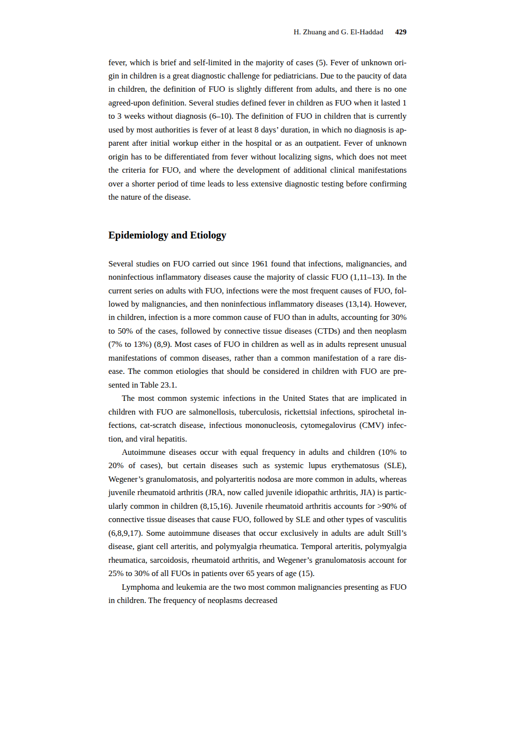H. Zhuang and G. El-Haddad 429
fever, which is brief and self-limited in the majority of cases (5). Fever of unknown origin in children is a great diagnostic challenge for pediatricians. Due to the paucity of data in children, the definition of FUO is slightly different from adults, and there is no one agreed-upon definition. Several studies defined fever in children as FUO when it lasted 1 to 3 weeks without diagnosis (6–10). The definition of FUO in children that is currently used by most authorities is fever of at least 8 days’ duration, in which no diagnosis is apparent after initial workup either in the hospital or as an outpatient. Fever of unknown origin has to be differentiated from fever without localizing signs, which does not meet the criteria for FUO, and where the development of additional clinical manifestations over a shorter period of time leads to less extensive diagnostic testing before confirming the nature of the disease.
Epidemiology and Etiology
Several studies on FUO carried out since 1961 found that infections, malignancies, and noninfectious inflammatory diseases cause the majority of classic FUO (1,11–13). In the current series on adults with FUO, infections were the most frequent causes of FUO, followed by malignancies, and then noninfectious inflammatory diseases (13,14). However, in children, infection is a more common cause of FUO than in adults, accounting for 30% to 50% of the cases, followed by connective tissue diseases (CTDs) and then neoplasm (7% to 13%) (8,9). Most cases of FUO in children as well as in adults represent unusual manifestations of common diseases, rather than a common manifestation of a rare disease. The common etiologies that should be considered in children with FUO are presented in Table 23.1.
The most common systemic infections in the United States that are implicated in children with FUO are salmonellosis, tuberculosis, rickettsial infections, spirochetal infections, cat-scratch disease, infectious mononucleosis, cytomegalovirus (CMV) infection, and viral hepatitis.
Autoimmune diseases occur with equal frequency in adults and children (10% to 20% of cases), but certain diseases such as systemic lupus erythematosus (SLE), Wegener’s granulomatosis, and polyarteritis nodosa are more common in adults, whereas juvenile rheumatoid arthritis (JRA, now called juvenile idiopathic arthritis, JIA) is particularly common in children (8,15,16). Juvenile rheumatoid arthritis accounts for >90% of connective tissue diseases that cause FUO, followed by SLE and other types of vasculitis (6,8,9,17). Some autoimmune diseases that occur exclusively in adults are adult Still’s disease, giant cell arteritis, and polymyalgia rheumatica. Temporal arteritis, polymyalgia rheumatica, sarcoidosis, rheumatoid arthritis, and Wegener’s granulomatosis account for 25% to 30% of all FUOs in patients over 65 years of age (15).
Lymphoma and leukemia are the two most common malignancies presenting as FUO in children. The frequency of neoplasms decreased